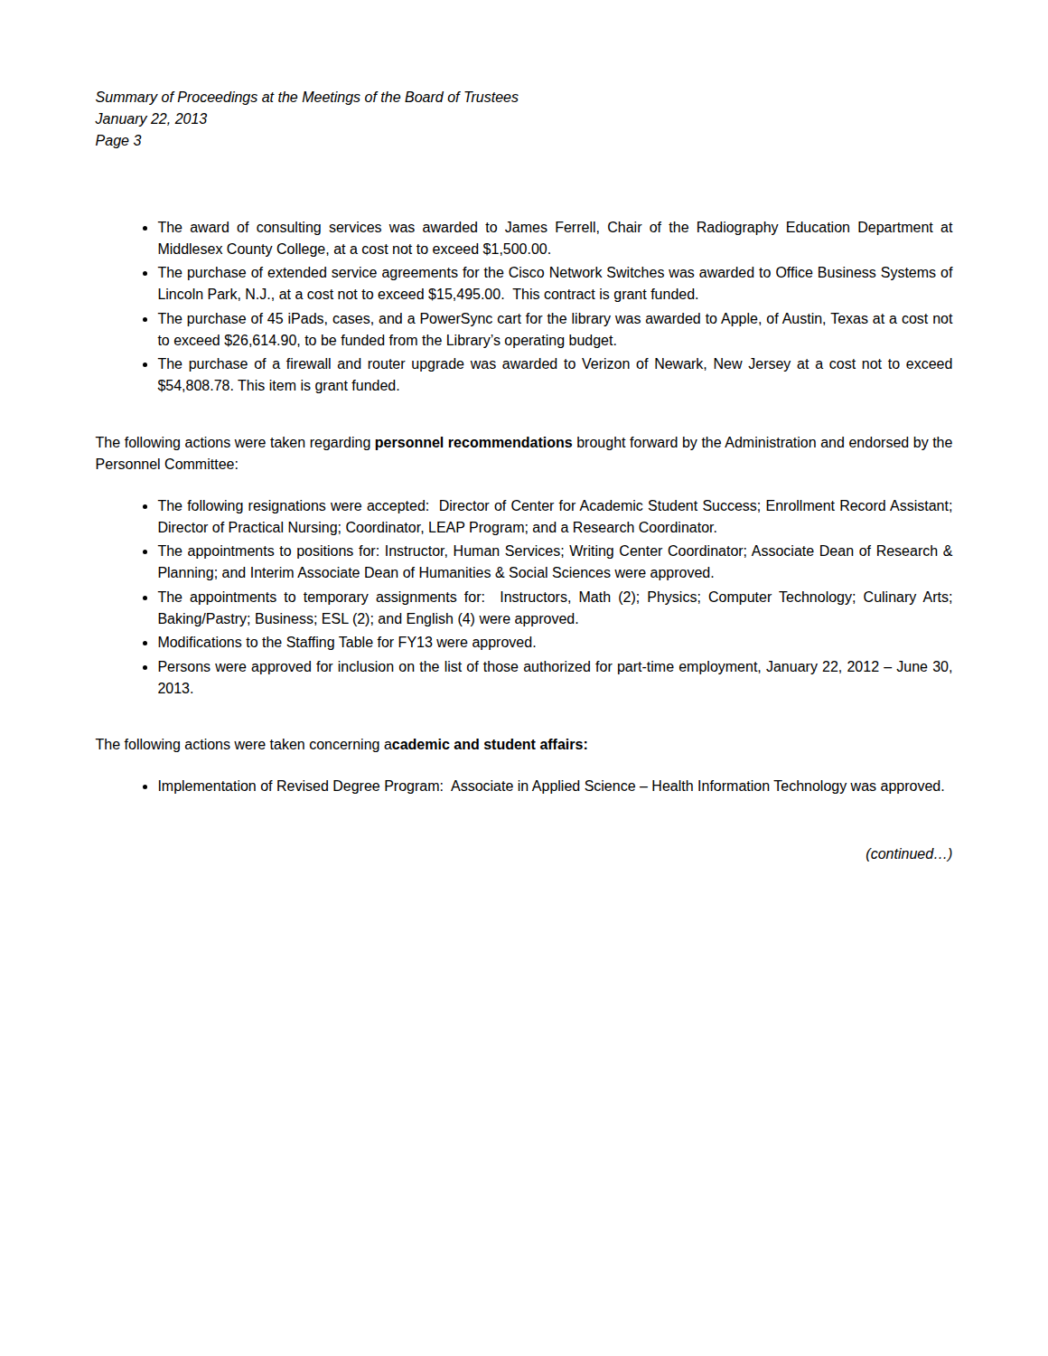Summary of Proceedings at the Meetings of the Board of Trustees
January 22, 2013
Page 3
The award of consulting services was awarded to James Ferrell, Chair of the Radiography Education Department at Middlesex County College, at a cost not to exceed $1,500.00.
The purchase of extended service agreements for the Cisco Network Switches was awarded to Office Business Systems of Lincoln Park, N.J., at a cost not to exceed $15,495.00. This contract is grant funded.
The purchase of 45 iPads, cases, and a PowerSync cart for the library was awarded to Apple, of Austin, Texas at a cost not to exceed $26,614.90, to be funded from the Library’s operating budget.
The purchase of a firewall and router upgrade was awarded to Verizon of Newark, New Jersey at a cost not to exceed $54,808.78. This item is grant funded.
The following actions were taken regarding personnel recommendations brought forward by the Administration and endorsed by the Personnel Committee:
The following resignations were accepted: Director of Center for Academic Student Success; Enrollment Record Assistant; Director of Practical Nursing; Coordinator, LEAP Program; and a Research Coordinator.
The appointments to positions for: Instructor, Human Services; Writing Center Coordinator; Associate Dean of Research & Planning; and Interim Associate Dean of Humanities & Social Sciences were approved.
The appointments to temporary assignments for: Instructors, Math (2); Physics; Computer Technology; Culinary Arts; Baking/Pastry; Business; ESL (2); and English (4) were approved.
Modifications to the Staffing Table for FY13 were approved.
Persons were approved for inclusion on the list of those authorized for part-time employment, January 22, 2012 – June 30, 2013.
The following actions were taken concerning academic and student affairs:
Implementation of Revised Degree Program: Associate in Applied Science – Health Information Technology was approved.
(continued…)